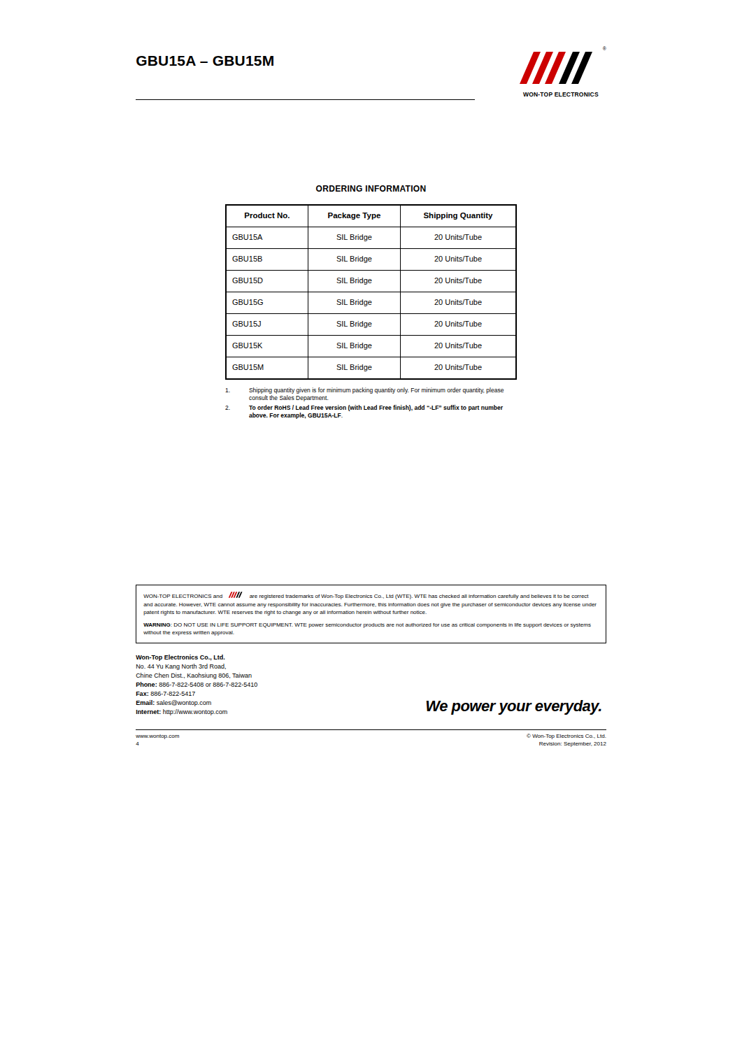GBU15A – GBU15M
®
WON-TOP ELECTRONICS
ORDERING INFORMATION
| Product No. | Package Type | Shipping Quantity |
| --- | --- | --- |
| GBU15A | SIL Bridge | 20 Units/Tube |
| GBU15B | SIL Bridge | 20 Units/Tube |
| GBU15D | SIL Bridge | 20 Units/Tube |
| GBU15G | SIL Bridge | 20 Units/Tube |
| GBU15J | SIL Bridge | 20 Units/Tube |
| GBU15K | SIL Bridge | 20 Units/Tube |
| GBU15M | SIL Bridge | 20 Units/Tube |
Shipping quantity given is for minimum packing quantity only. For minimum order quantity, please consult the Sales Department.
To order RoHS / Lead Free version (with Lead Free finish), add “-LF” suffix to part number above. For example, GBU15A-LF.
WON-TOP ELECTRONICS and are registered trademarks of Won-Top Electronics Co., Ltd (WTE). WTE has checked all information carefully and believes it to be correct and accurate. However, WTE cannot assume any responsibility for inaccuracies. Furthermore, this information does not give the purchaser of semiconductor devices any license under patent rights to manufacturer. WTE reserves the right to change any or all information herein without further notice.
WARNING: DO NOT USE IN LIFE SUPPORT EQUIPMENT. WTE power semiconductor products are not authorized for use as critical components in life support devices or systems without the express written approval.
Won-Top Electronics Co., Ltd.
No. 44 Yu Kang North 3rd Road,
Chine Chen Dist., Kaohsiung 806, Taiwan
Phone: 886-7-822-5408 or 886-7-822-5410
Fax: 886-7-822-5417
Email: sales@wontop.com
Internet: http://www.wontop.com
We power your everyday.
www.wontop.com
4
© Won-Top Electronics Co., Ltd.
Revision: September, 2012